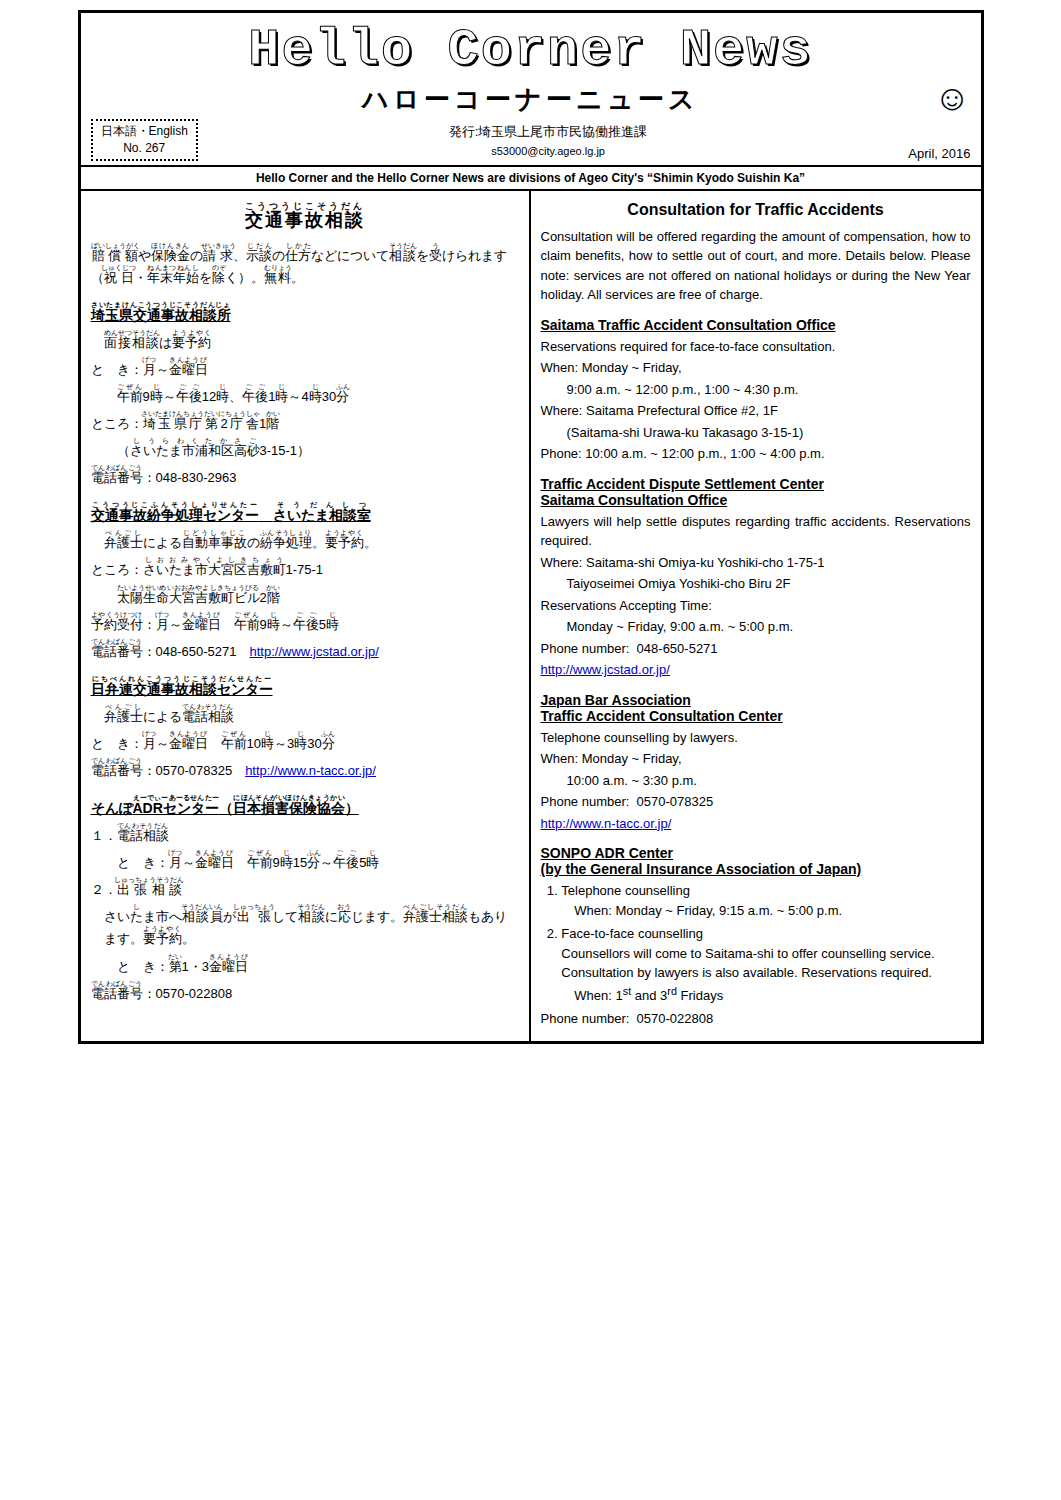Hello Corner News
ハローコーナーニュース
☺
日本語・English
No. 267
発行:埼玉県上尾市市民協働推進課
s53000@city.ageo.lg.jp
April, 2016
Hello Corner and the Hello Corner News are divisions of Ageo City's “Shimin Kyodo Suishin Ka”
交通事故相談
賠償額や保険金の請求、示談の仕方などについて相談を受けられます（祝日・年末年始を除く）。無料。
埼玉県交通事故相談所
面接相談は要予約
と　き：月～金曜日
午前9時～午後12時、午後1時～4時30分
ところ：埼玉県庁第2庁舎1階
（さいたま市浦和区高砂3-15-1）
電話番号：048-830-2963
交通事故紛争処理センター　さいたま相談室
弁護士による自動車事故の紛争処理。要予約。
ところ：さいたま市大宮区吉敷町1-75-1
太陽生命大宮吉敷町ビル2階
予約受付：月～金曜日　午前9時～午後5時
電話番号：048-650-5271　http://www.jcstad.or.jp/
日弁連交通事故相談センター
弁護士による電話相談
と　き：月～金曜日　午前10時～3時30分
電話番号：0570-078325　http://www.n-tacc.or.jp/
そんぽADRセンター（日本損害保険協会）
１．電話相談
と　き：月～金曜日　午前9時15分～午後5時
２．出張相談
さいたま市へ相談員が出張して相談に応じます。弁護士相談もあります。要予約。
と　き：第1・3金曜日
電話番号：0570-022808
Consultation for Traffic Accidents
Consultation will be offered regarding the amount of compensation, how to claim benefits, how to settle out of court, and more. Details below. Please note: services are not offered on national holidays or during the New Year holiday. All services are free of charge.
Saitama Traffic Accident Consultation Office
Reservations required for face-to-face consultation.
When: Monday ~ Friday,
9:00 a.m. ~ 12:00 p.m., 1:00 ~ 4:30 p.m.
Where: Saitama Prefectural Office #2, 1F
(Saitama-shi Urawa-ku Takasago 3-15-1)
Phone: 10:00 a.m. ~ 12:00 p.m., 1:00 ~ 4:00 p.m.
Traffic Accident Dispute Settlement Center
Saitama Consultation Office
Lawyers will help settle disputes regarding traffic accidents. Reservations required.
Where: Saitama-shi Omiya-ku Yoshiki-cho 1-75-1
Taiyoseimei Omiya Yoshiki-cho Biru 2F
Reservations Accepting Time:
Monday ~ Friday, 9:00 a.m. ~ 5:00 p.m.
Phone number: 048-650-5271
http://www.jcstad.or.jp/
Japan Bar Association
Traffic Accident Consultation Center
Telephone counselling by lawyers.
When: Monday ~ Friday,
10:00 a.m. ~ 3:30 p.m.
Phone number: 0570-078325
http://www.n-tacc.or.jp/
SONPO ADR Center
(by the General Insurance Association of Japan)
Telephone counselling
When: Monday ~ Friday, 9:15 a.m. ~ 5:00 p.m.
Face-to-face counselling
Counsellors will come to Saitama-shi to offer counselling service. Consultation by lawyers is also available. Reservations required.
When: 1st and 3rd Fridays
Phone number: 0570-022808